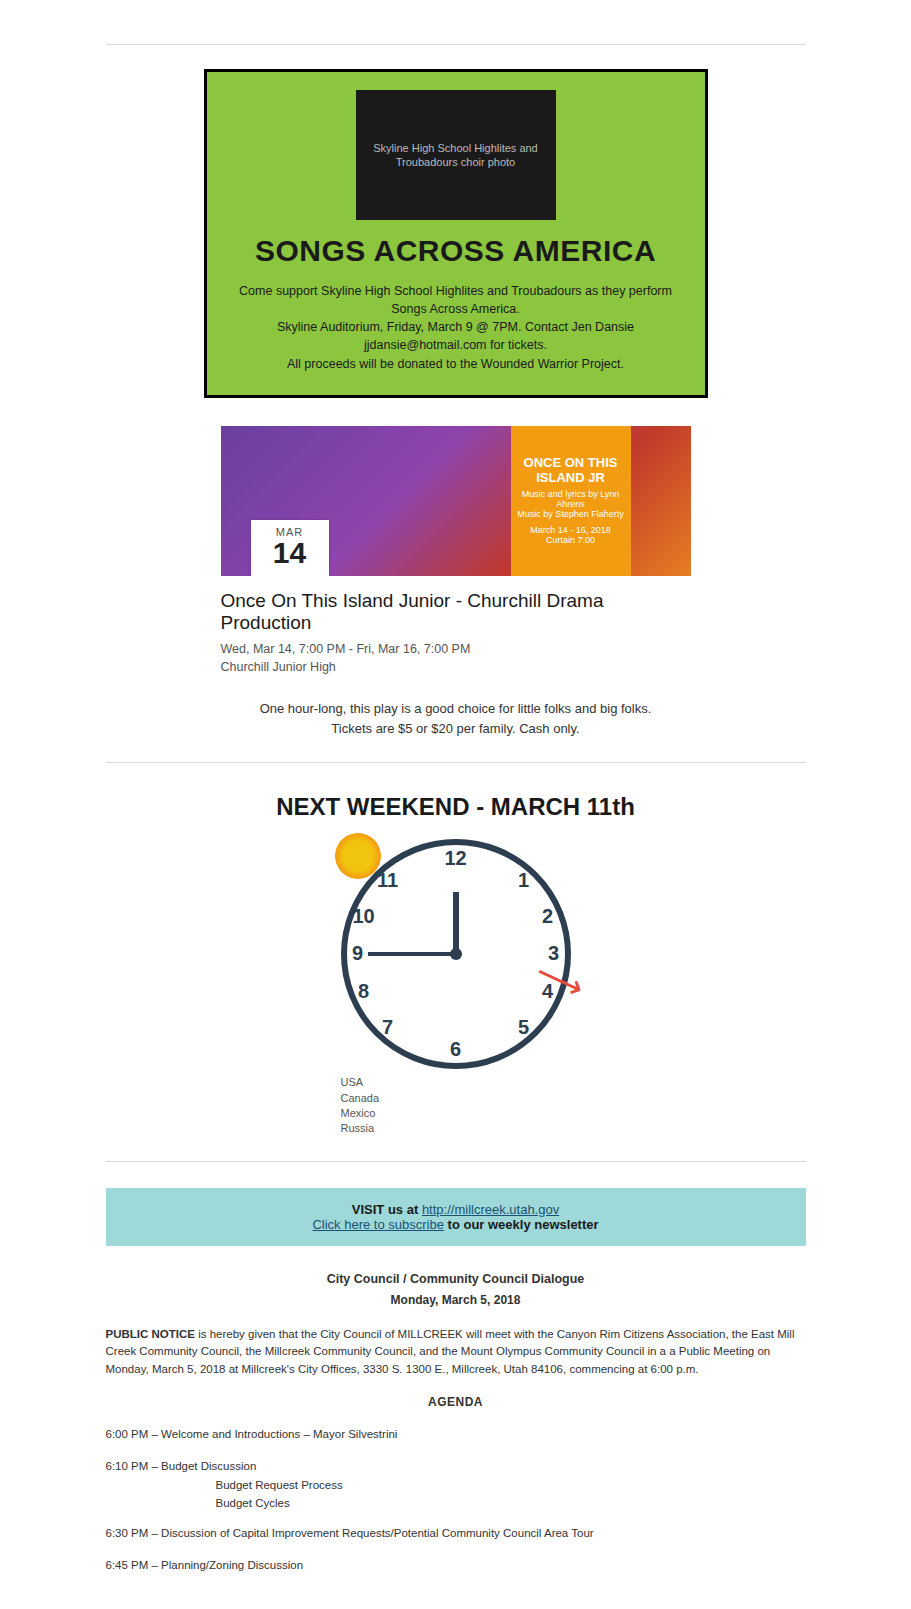Skyline High School Highlites and Troubadours choir photo
SONGS ACROSS AMERICA
Come support Skyline High School Highlites and Troubadours as they perform Songs Across America.
Skyline Auditorium, Friday, March 9 @ 7PM. Contact Jen Dansie
jjdansie@hotmail.com for tickets.
All proceeds will be donated to the Wounded Warrior Project.
ONCE ON THIS ISLAND JR Music and lyrics by Lynn Ahrens
Music by Stephen Flaherty March 14 - 16, 2018
Curtain 7:00
Mar
14
Once On This Island Junior - Churchill Drama Production
Wed, Mar 14, 7:00 PM - Fri, Mar 16, 7:00 PM
Churchill Junior High
One hour-long, this play is a good choice for little folks and big folks.
Tickets are $5 or $20 per family. Cash only.
NEXT WEEKEND - MARCH 11th
12 1 2 3 4 5 6 7 8 9 10 11
⟶
USA
Canada
Mexico
Russia
VISIT us at http://millcreek.utah.gov
Click here to subscribe to our weekly newsletter
City Council / Community Council Dialogue
Monday, March 5, 2018
PUBLIC NOTICE is hereby given that the City Council of MILLCREEK will meet with the Canyon Rim Citizens Association, the East Mill Creek Community Council, the Millcreek Community Council, and the Mount Olympus Community Council in a a Public Meeting on Monday, March 5, 2018 at Millcreek's City Offices, 3330 S. 1300 E., Millcreek, Utah 84106, commencing at 6:00 p.m.
AGENDA
6:00 PM – Welcome and Introductions – Mayor Silvestrini
6:10 PM – Budget Discussion
Budget Request Process
Budget Cycles
6:30 PM – Discussion of Capital Improvement Requests/Potential Community Council Area Tour
6:45 PM – Planning/Zoning Discussion